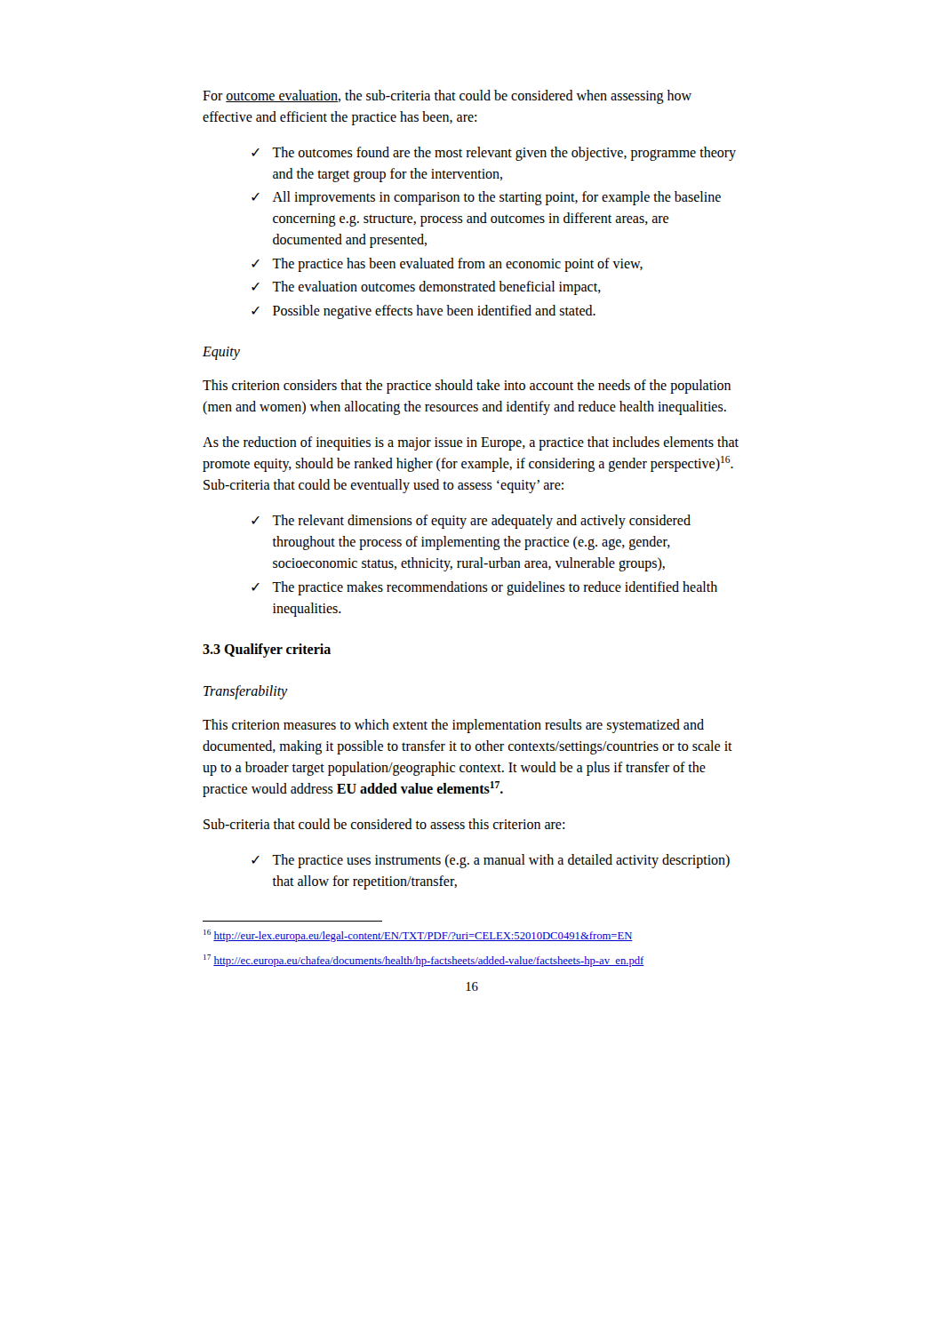For outcome evaluation, the sub-criteria that could be considered when assessing how effective and efficient the practice has been, are:
The outcomes found are the most relevant given the objective, programme theory and the target group for the intervention,
All improvements in comparison to the starting point, for example the baseline concerning e.g. structure, process and outcomes in different areas, are documented and presented,
The practice has been evaluated from an economic point of view,
The evaluation outcomes demonstrated beneficial impact,
Possible negative effects have been identified and stated.
Equity
This criterion considers that the practice should take into account the needs of the population (men and women) when allocating the resources and identify and reduce health inequalities.
As the reduction of inequities is a major issue in Europe, a practice that includes elements that promote equity, should be ranked higher (for example, if considering a gender perspective)16. Sub-criteria that could be eventually used to assess ‘equity’ are:
The relevant dimensions of equity are adequately and actively considered throughout the process of implementing the practice (e.g. age, gender, socioeconomic status, ethnicity, rural-urban area, vulnerable groups),
The practice makes recommendations or guidelines to reduce identified health inequalities.
3.3 Qualifyer criteria
Transferability
This criterion measures to which extent the implementation results are systematized and documented, making it possible to transfer it to other contexts/settings/countries or to scale it up to a broader target population/geographic context. It would be a plus if transfer of the practice would address EU added value elements17.
Sub-criteria that could be considered to assess this criterion are:
The practice uses instruments (e.g. a manual with a detailed activity description) that allow for repetition/transfer,
16 http://eur-lex.europa.eu/legal-content/EN/TXT/PDF/?uri=CELEX:52010DC0491&from=EN
17 http://ec.europa.eu/chafea/documents/health/hp-factsheets/added-value/factsheets-hp-av_en.pdf
16